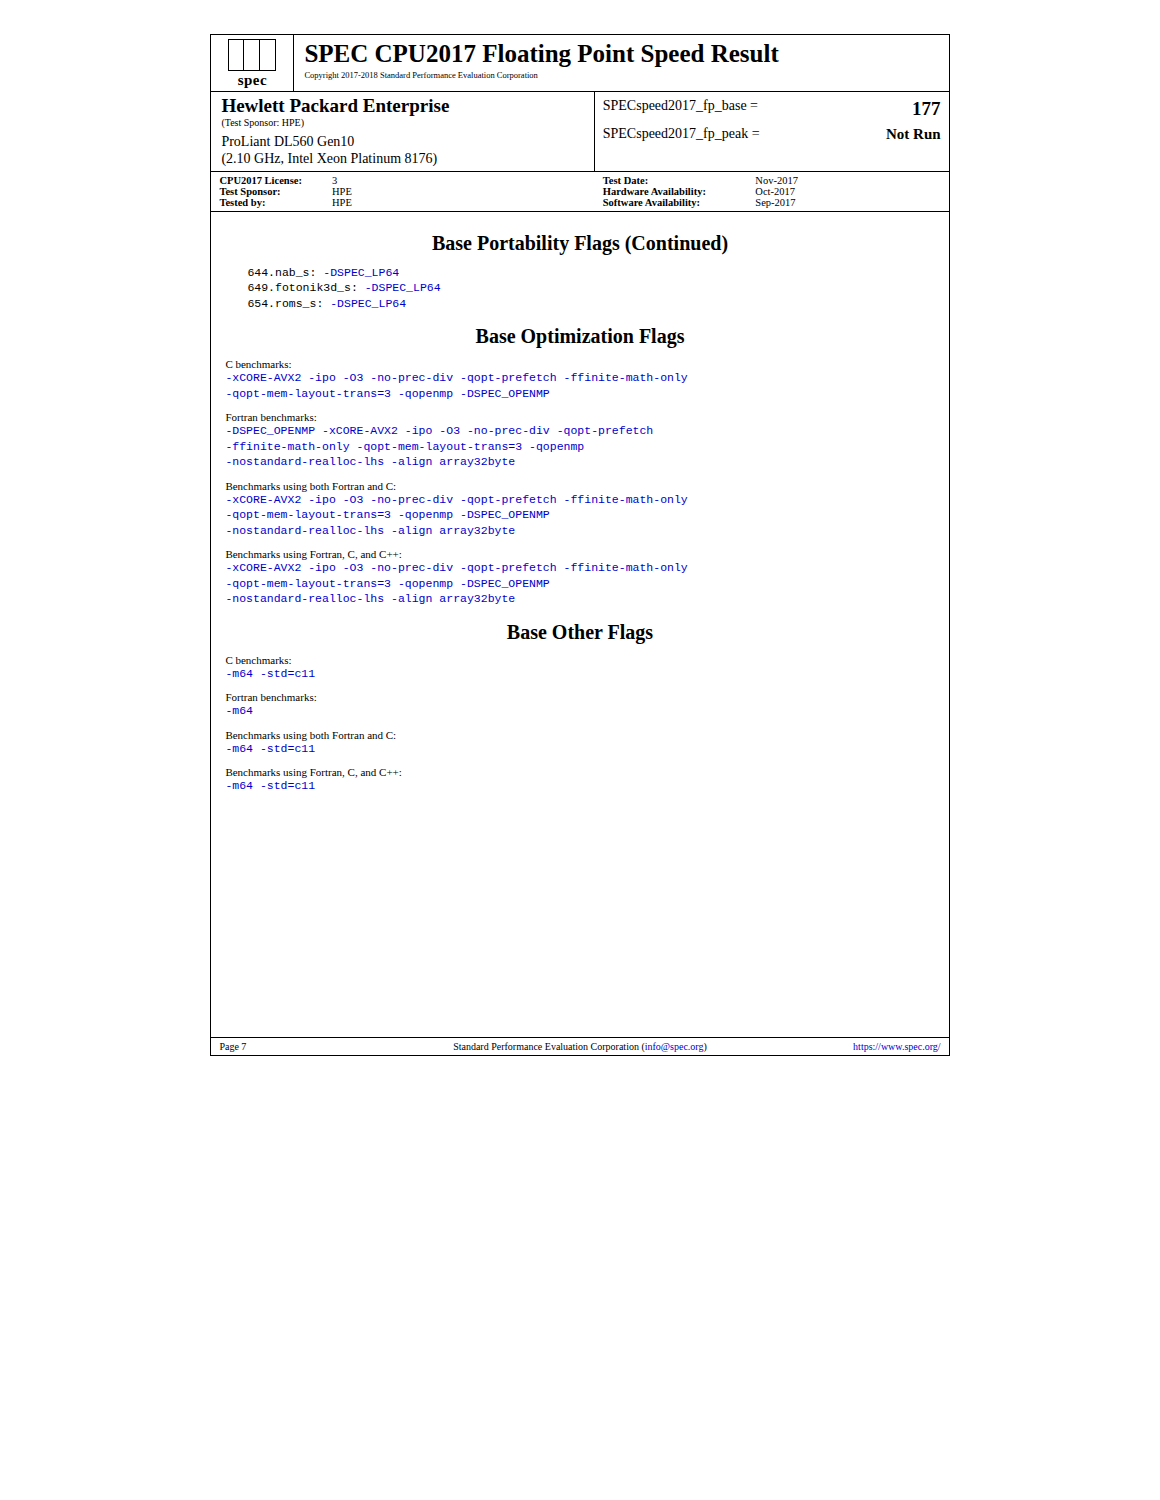spec
SPEC CPU2017 Floating Point Speed Result
Copyright 2017-2018 Standard Performance Evaluation Corporation
Hewlett Packard Enterprise
(Test Sponsor: HPE)
ProLiant DL560 Gen10
(2.10 GHz, Intel Xeon Platinum 8176)
SPECspeed2017_fp_base = 177
SPECspeed2017_fp_peak = Not Run
CPU2017 License: 3
Test Sponsor: HPE
Tested by: HPE
Test Date: Nov-2017
Hardware Availability: Oct-2017
Software Availability: Sep-2017
Base Portability Flags (Continued)
644.nab_s: -DSPEC_LP64
649.fotonik3d_s: -DSPEC_LP64
654.roms_s: -DSPEC_LP64
Base Optimization Flags
C benchmarks:
-xCORE-AVX2 -ipo -O3 -no-prec-div -qopt-prefetch -ffinite-math-only
-qopt-mem-layout-trans=3 -qopenmp -DSPEC_OPENMP
Fortran benchmarks:
-DSPEC_OPENMP -xCORE-AVX2 -ipo -O3 -no-prec-div -qopt-prefetch
-ffinite-math-only -qopt-mem-layout-trans=3 -qopenmp
-nostandard-realloc-lhs -align array32byte
Benchmarks using both Fortran and C:
-xCORE-AVX2 -ipo -O3 -no-prec-div -qopt-prefetch -ffinite-math-only
-qopt-mem-layout-trans=3 -qopenmp -DSPEC_OPENMP
-nostandard-realloc-lhs -align array32byte
Benchmarks using Fortran, C, and C++:
-xCORE-AVX2 -ipo -O3 -no-prec-div -qopt-prefetch -ffinite-math-only
-qopt-mem-layout-trans=3 -qopenmp -DSPEC_OPENMP
-nostandard-realloc-lhs -align array32byte
Base Other Flags
C benchmarks:
-m64 -std=c11
Fortran benchmarks:
-m64
Benchmarks using both Fortran and C:
-m64 -std=c11
Benchmarks using Fortran, C, and C++:
-m64 -std=c11
Page 7
Standard Performance Evaluation Corporation (info@spec.org)
https://www.spec.org/